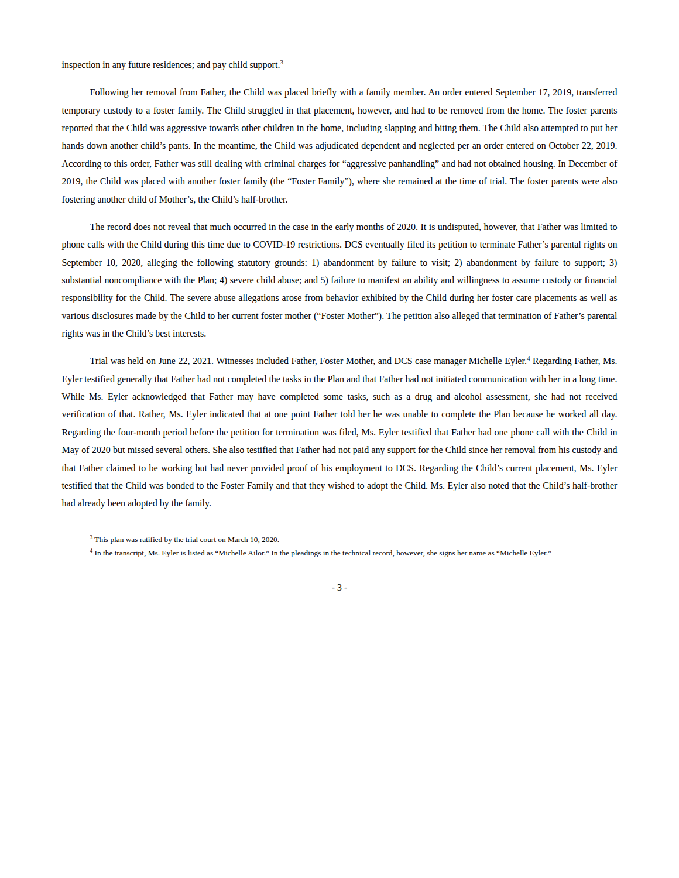inspection in any future residences; and pay child support.3
Following her removal from Father, the Child was placed briefly with a family member. An order entered September 17, 2019, transferred temporary custody to a foster family. The Child struggled in that placement, however, and had to be removed from the home. The foster parents reported that the Child was aggressive towards other children in the home, including slapping and biting them. The Child also attempted to put her hands down another child’s pants. In the meantime, the Child was adjudicated dependent and neglected per an order entered on October 22, 2019. According to this order, Father was still dealing with criminal charges for “aggressive panhandling” and had not obtained housing. In December of 2019, the Child was placed with another foster family (the “Foster Family”), where she remained at the time of trial. The foster parents were also fostering another child of Mother’s, the Child’s half-brother.
The record does not reveal that much occurred in the case in the early months of 2020. It is undisputed, however, that Father was limited to phone calls with the Child during this time due to COVID-19 restrictions. DCS eventually filed its petition to terminate Father’s parental rights on September 10, 2020, alleging the following statutory grounds: 1) abandonment by failure to visit; 2) abandonment by failure to support; 3) substantial noncompliance with the Plan; 4) severe child abuse; and 5) failure to manifest an ability and willingness to assume custody or financial responsibility for the Child. The severe abuse allegations arose from behavior exhibited by the Child during her foster care placements as well as various disclosures made by the Child to her current foster mother (“Foster Mother”). The petition also alleged that termination of Father’s parental rights was in the Child’s best interests.
Trial was held on June 22, 2021. Witnesses included Father, Foster Mother, and DCS case manager Michelle Eyler.4 Regarding Father, Ms. Eyler testified generally that Father had not completed the tasks in the Plan and that Father had not initiated communication with her in a long time. While Ms. Eyler acknowledged that Father may have completed some tasks, such as a drug and alcohol assessment, she had not received verification of that. Rather, Ms. Eyler indicated that at one point Father told her he was unable to complete the Plan because he worked all day. Regarding the four-month period before the petition for termination was filed, Ms. Eyler testified that Father had one phone call with the Child in May of 2020 but missed several others. She also testified that Father had not paid any support for the Child since her removal from his custody and that Father claimed to be working but had never provided proof of his employment to DCS. Regarding the Child’s current placement, Ms. Eyler testified that the Child was bonded to the Foster Family and that they wished to adopt the Child. Ms. Eyler also noted that the Child’s half-brother had already been adopted by the family.
3 This plan was ratified by the trial court on March 10, 2020.
4 In the transcript, Ms. Eyler is listed as “Michelle Ailor.” In the pleadings in the technical record, however, she signs her name as “Michelle Eyler.”
- 3 -